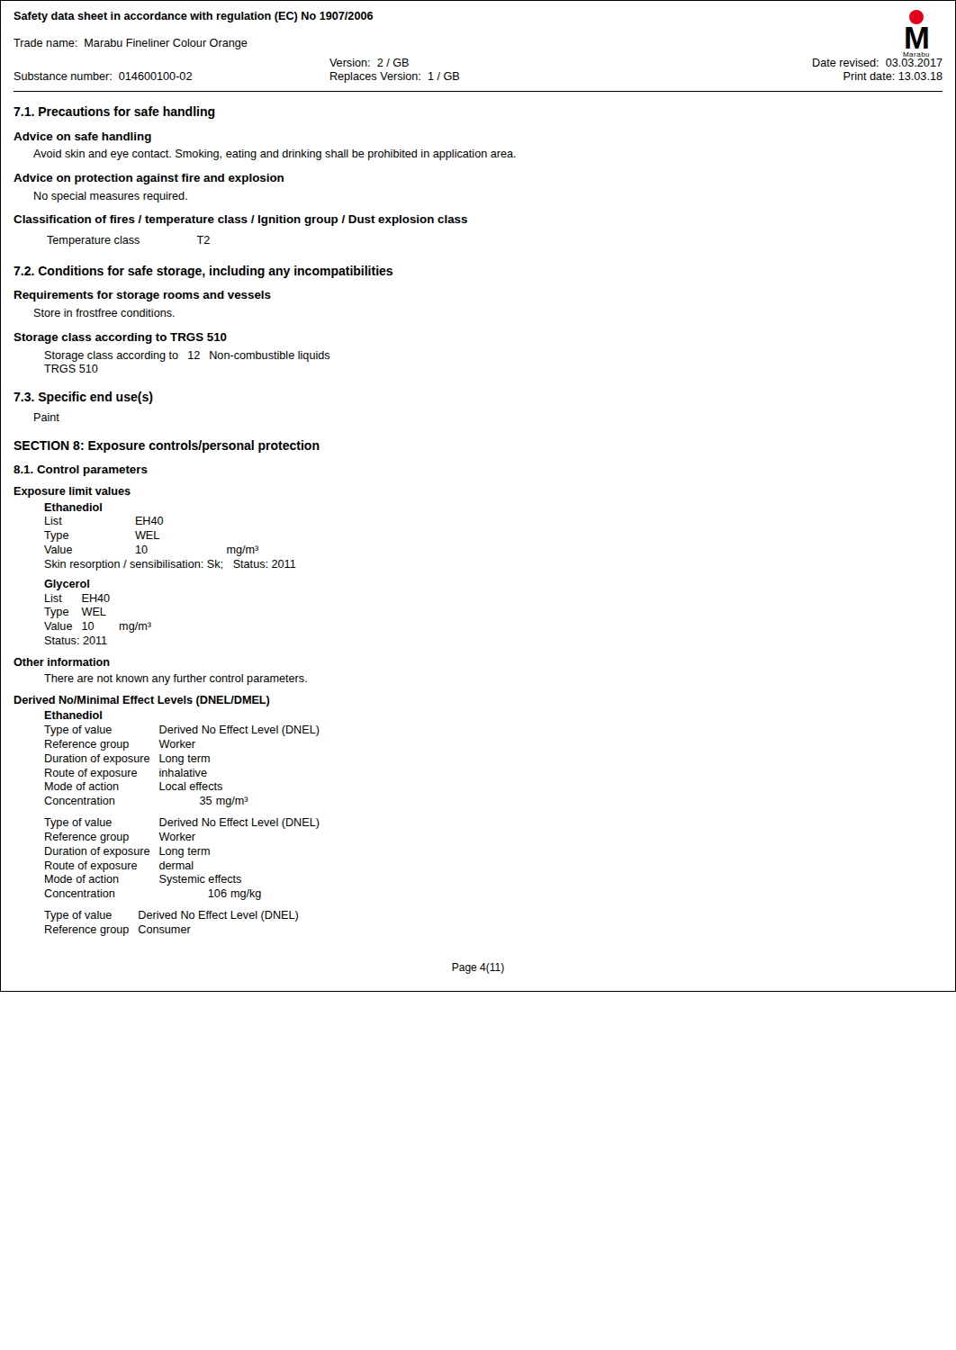M
Marabu
Safety data sheet in accordance with regulation (EC) No 1907/2006
Trade name: Marabu Fineliner Colour Orange
| | Version: 2 / GB | Date revised: 03.03.2017 |
| Substance number: 014600100-02 | Replaces Version: 1 / GB | Print date: 13.03.18 |
7.1. Precautions for safe handling
Advice on safe handling
Avoid skin and eye contact. Smoking, eating and drinking shall be prohibited in application area.
Advice on protection against fire and explosion
No special measures required.
Classification of fires / temperature class / Ignition group / Dust explosion class
| Temperature class | T2 |
7.2. Conditions for safe storage, including any incompatibilities
Requirements for storage rooms and vessels
Store in frostfree conditions.
Storage class according to TRGS 510
| Storage class according to TRGS 510 | 12 | Non-combustible liquids |
7.3. Specific end use(s)
Paint
SECTION 8: Exposure controls/personal protection
8.1. Control parameters
Exposure limit values
Ethanediol
| List | EH40 |
| Type | WEL |
| Value | 10 | mg/m³ |
| Skin resorption / sensibilisation: Sk; Status: 2011 |
Glycerol
| List | EH40 |
| Type | WEL |
| Value | 10 | mg/m³ |
| Status: 2011 |
Other information
There are not known any further control parameters.
Derived No/Minimal Effect Levels (DNEL/DMEL)
Ethanediol
| Type of value | Derived No Effect Level (DNEL) |
| Reference group | Worker |
| Duration of exposure | Long term |
| Route of exposure | inhalative |
| Mode of action | Local effects |
| Concentration | 35 | mg/m³ |
| Type of value | Derived No Effect Level (DNEL) |
| Reference group | Worker |
| Duration of exposure | Long term |
| Route of exposure | dermal |
| Mode of action | Systemic effects |
| Concentration | 106 | mg/kg |
| Type of value | Derived No Effect Level (DNEL) |
| Reference group | Consumer |
Page 4(11)